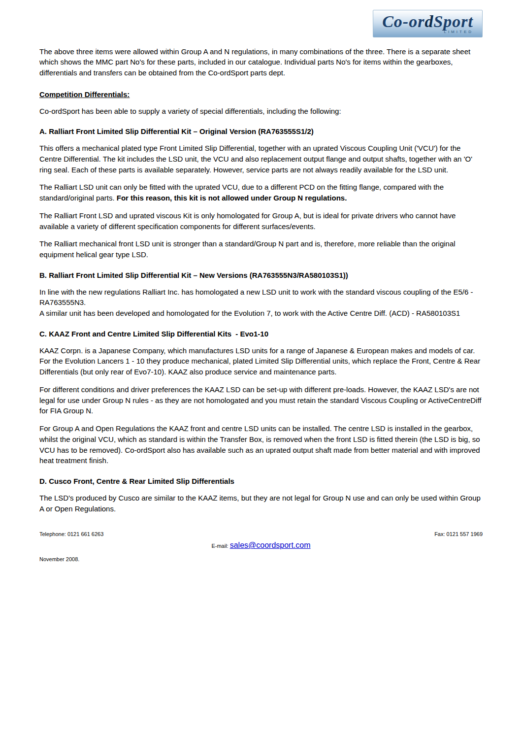Co-ord Sport
LIMITED
The above three items were allowed within Group A and N regulations, in many combinations of the three. There is a separate sheet which shows the MMC part No's for these parts, included in our catalogue. Individual parts No's for items within the gearboxes, differentials and transfers can be obtained from the Co-ordSport parts dept.
Competition Differentials:
Co-ordSport has been able to supply a variety of special differentials, including the following:
A. Ralliart Front Limited Slip Differential Kit – Original Version (RA763555S1/2)
This offers a mechanical plated type Front Limited Slip Differential, together with an uprated Viscous Coupling Unit ('VCU') for the Centre Differential. The kit includes the LSD unit, the VCU and also replacement output flange and output shafts, together with an 'O' ring seal. Each of these parts is available separately. However, service parts are not always readily available for the LSD unit.
The Ralliart LSD unit can only be fitted with the uprated VCU, due to a different PCD on the fitting flange, compared with the standard/original parts. For this reason, this kit is not allowed under Group N regulations.
The Ralliart Front LSD and uprated viscous Kit is only homologated for Group A, but is ideal for private drivers who cannot have available a variety of different specification components for different surfaces/events.
The Ralliart mechanical front LSD unit is stronger than a standard/Group N part and is, therefore, more reliable than the original equipment helical gear type LSD.
B. Ralliart Front Limited Slip Differential Kit – New Versions (RA763555N3/RA580103S1))
In line with the new regulations Ralliart Inc. has homologated a new LSD unit to work with the standard viscous coupling of the E5/6 - RA763555N3.
A similar unit has been developed and homologated for the Evolution 7, to work with the Active Centre Diff. (ACD) - RA580103S1
C. KAAZ Front and Centre Limited Slip Differential Kits - Evo1-10
KAAZ Corpn. is a Japanese Company, which manufactures LSD units for a range of Japanese & European makes and models of car. For the Evolution Lancers 1 - 10 they produce mechanical, plated Limited Slip Differential units, which replace the Front, Centre & Rear Differentials (but only rear of Evo7-10). KAAZ also produce service and maintenance parts.
For different conditions and driver preferences the KAAZ LSD can be set-up with different pre-loads. However, the KAAZ LSD's are not legal for use under Group N rules - as they are not homologated and you must retain the standard Viscous Coupling or ActiveCentreDiff for FIA Group N.
For Group A and Open Regulations the KAAZ front and centre LSD units can be installed. The centre LSD is installed in the gearbox, whilst the original VCU, which as standard is within the Transfer Box, is removed when the front LSD is fitted therein (the LSD is big, so VCU has to be removed). Co-ordSport also has available such as an uprated output shaft made from better material and with improved heat treatment finish.
D. Cusco Front, Centre & Rear Limited Slip Differentials
The LSD's produced by Cusco are similar to the KAAZ items, but they are not legal for Group N use and can only be used within Group A or Open Regulations.
Telephone: 0121 661 6263 Fax: 0121 557 1969
E-mail: sales@coordsport.com
November 2008.